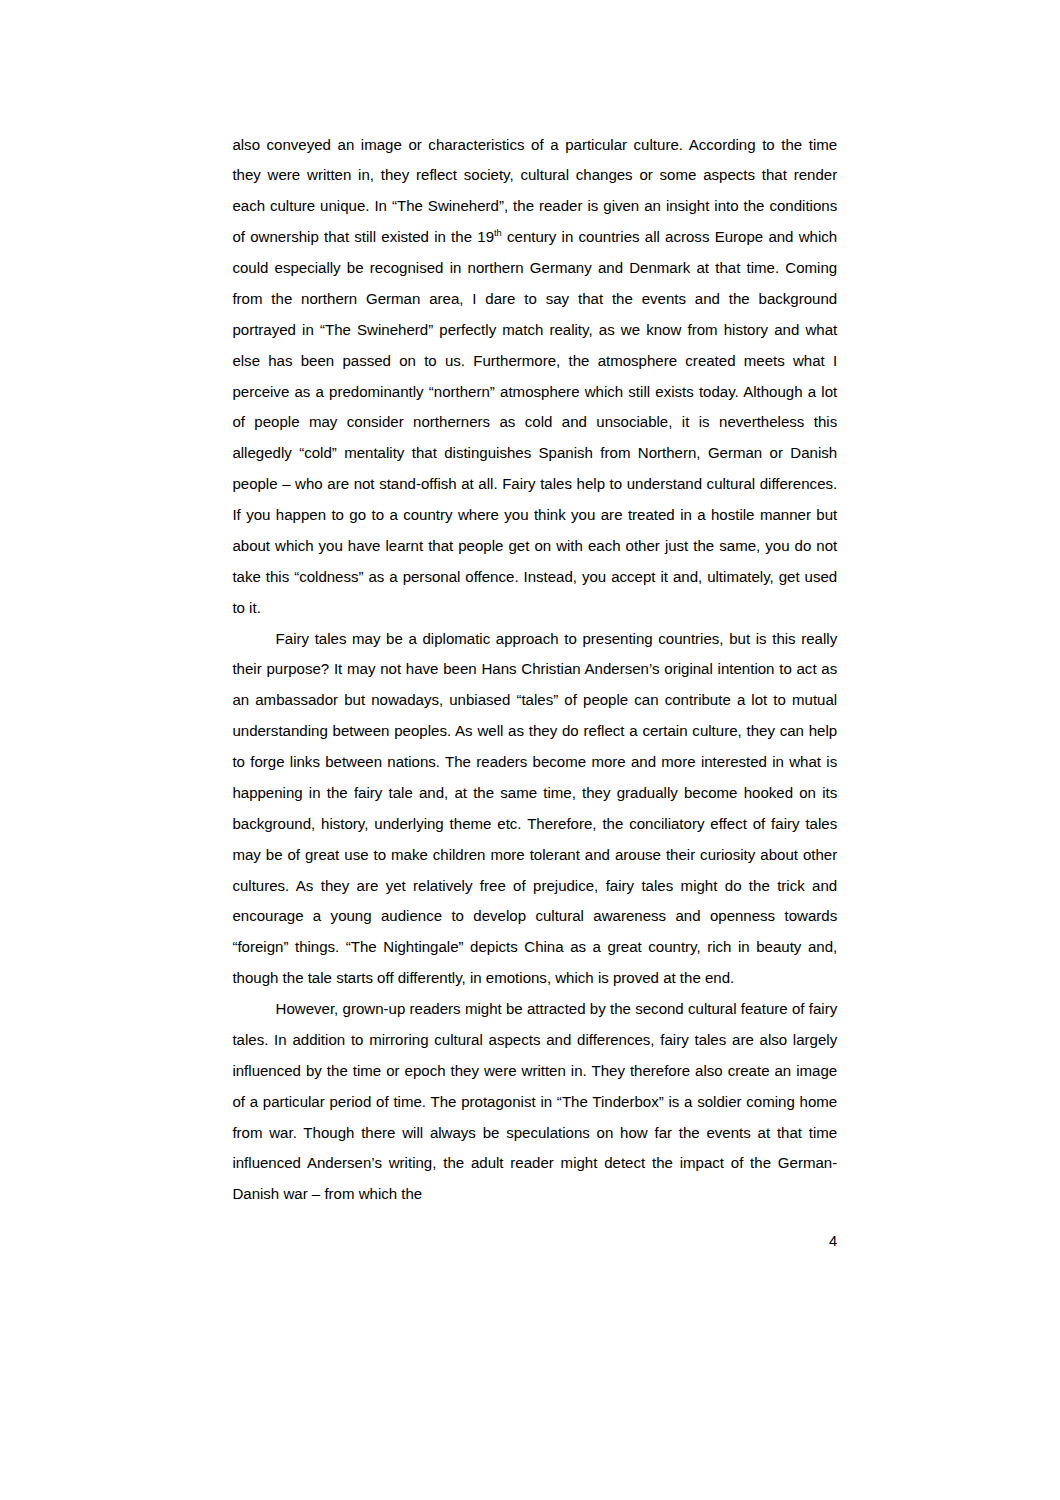also conveyed an image or characteristics of a particular culture. According to the time they were written in, they reflect society, cultural changes or some aspects that render each culture unique. In “The Swineherd”, the reader is given an insight into the conditions of ownership that still existed in the 19th century in countries all across Europe and which could especially be recognised in northern Germany and Denmark at that time. Coming from the northern German area, I dare to say that the events and the background portrayed in “The Swineherd” perfectly match reality, as we know from history and what else has been passed on to us. Furthermore, the atmosphere created meets what I perceive as a predominantly “northern” atmosphere which still exists today. Although a lot of people may consider northerners as cold and unsociable, it is nevertheless this allegedly “cold” mentality that distinguishes Spanish from Northern, German or Danish people – who are not stand-offish at all. Fairy tales help to understand cultural differences. If you happen to go to a country where you think you are treated in a hostile manner but about which you have learnt that people get on with each other just the same, you do not take this “coldness” as a personal offence. Instead, you accept it and, ultimately, get used to it.
Fairy tales may be a diplomatic approach to presenting countries, but is this really their purpose? It may not have been Hans Christian Andersen’s original intention to act as an ambassador but nowadays, unbiased “tales” of people can contribute a lot to mutual understanding between peoples. As well as they do reflect a certain culture, they can help to forge links between nations. The readers become more and more interested in what is happening in the fairy tale and, at the same time, they gradually become hooked on its background, history, underlying theme etc. Therefore, the conciliatory effect of fairy tales may be of great use to make children more tolerant and arouse their curiosity about other cultures. As they are yet relatively free of prejudice, fairy tales might do the trick and encourage a young audience to develop cultural awareness and openness towards “foreign” things. “The Nightingale” depicts China as a great country, rich in beauty and, though the tale starts off differently, in emotions, which is proved at the end.
However, grown-up readers might be attracted by the second cultural feature of fairy tales. In addition to mirroring cultural aspects and differences, fairy tales are also largely influenced by the time or epoch they were written in. They therefore also create an image of a particular period of time. The protagonist in “The Tinderbox” is a soldier coming home from war. Though there will always be speculations on how far the events at that time influenced Andersen’s writing, the adult reader might detect the impact of the German-Danish war – from which the
4